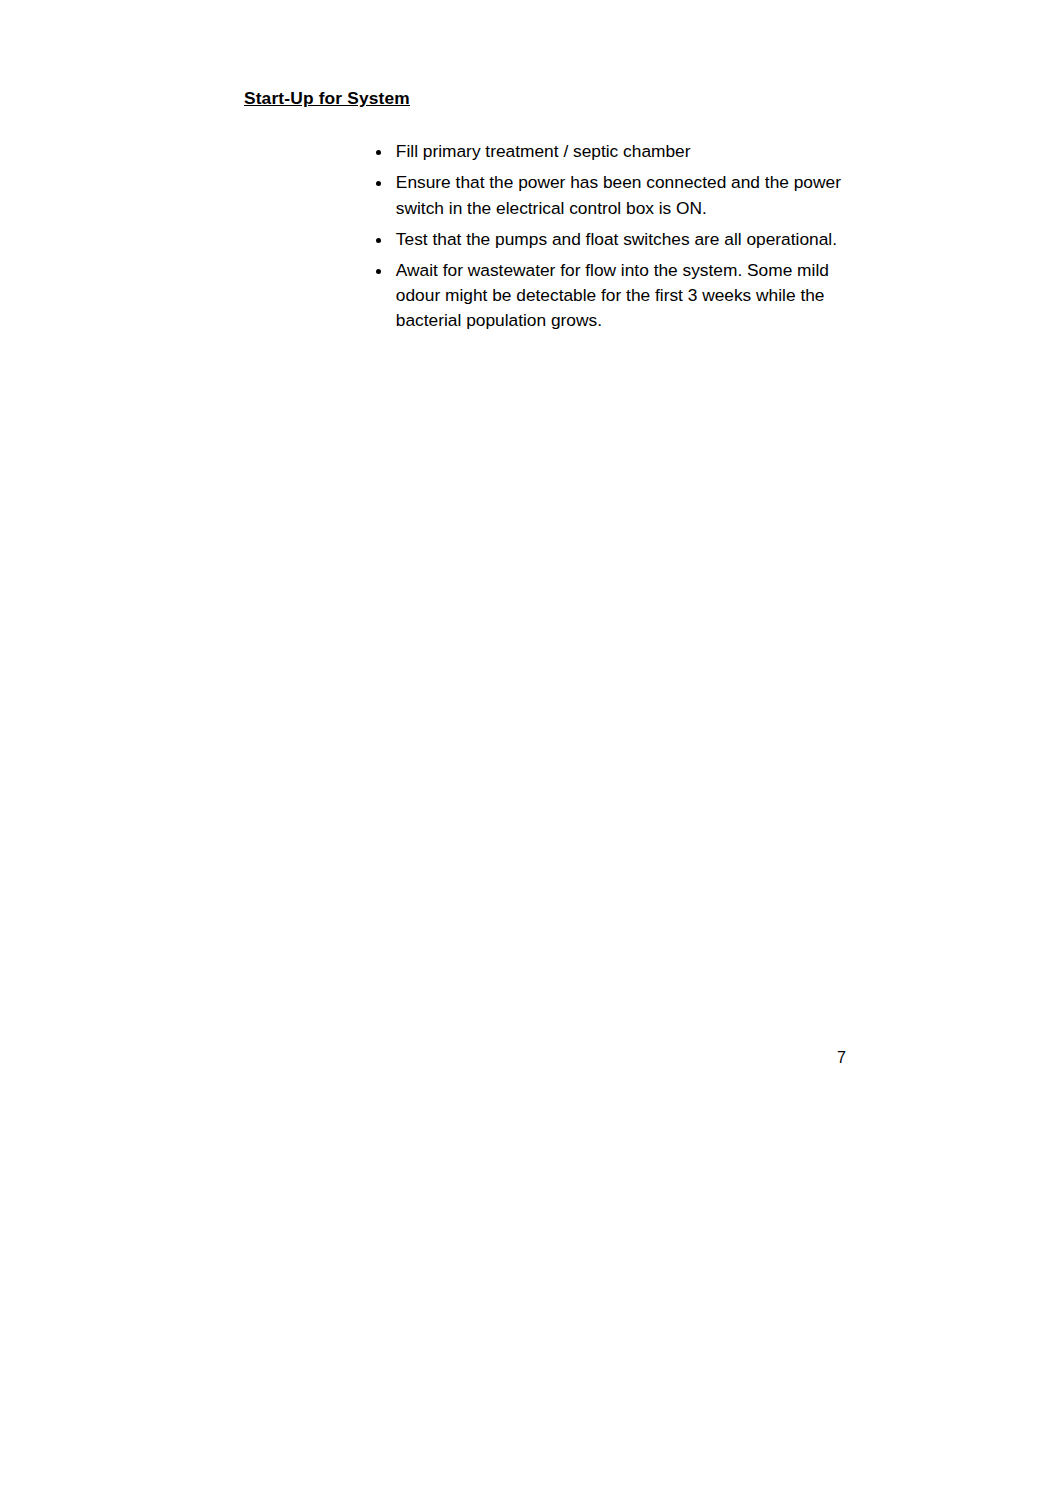Start-Up for System
Fill primary treatment / septic chamber
Ensure that the power has been connected and the power switch in the electrical control box is ON.
Test that the pumps and float switches are all operational.
Await for wastewater for flow into the system. Some mild odour might be detectable for the first 3 weeks while the bacterial population grows.
7